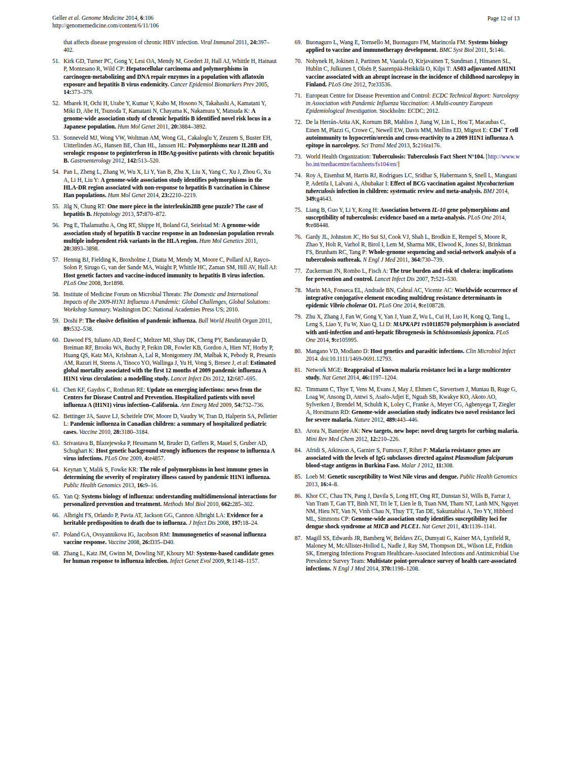Geller et al. Genome Medicine 2014, 6:106
http://genomemedicine.com/content/6/11/106
Page 12 of 13
that affects disease progression of chronic HBV infection. Viral Immunol 2011, 24: 397–402.
51. Kirk GD, Turner PC, Gong Y, Lesi OA, Mendy M, Goedert JJ, Hall AJ, Whittle H, Hainaut P, Montesano R, Wild CP: Hepatocellular carcinoma and polymorphisms in carcinogen-metabolizing and DNA repair enzymes in a population with aflatoxin exposure and hepatitis B virus endemicity. Cancer Epidemiol Biomarkers Prev 2005, 14: 373–379.
52. Mbarek H, Ochi H, Urabe Y, Kumar V, Kubo M, Hosono N, Takahashi A, Kamatani Y, Miki D, Abe H, Tsunoda T, Kamatani N, Chayama K, Nakamura Y, Matsuda K: A genome-wide association study of chronic hepatitis B identified novel risk locus in a Japanese population. Hum Mol Genet 2011, 20: 3884–3892.
53. Sonneveld MJ, Wong VW, Woltman AM, Wong GL, Cakaloglu Y, Zeuzem S, Buster EH, Uitterlinden AG, Hansen BE, Chan HL, Janssen HL: Polymorphisms near IL28B and serologic response to peginterferon in HBeAg-positive patients with chronic hepatitis B. Gastroenterology 2012, 142: 513–520.
54. Pan L, Zheng L, Zhang W, Wu X, Li Y, Yan B, Zhu X, Liu X, Yang C, Xu J, Zhou G, Xu A, Li H, Liu Y: A genome-wide association study identifies polymorphisms in the HLA-DR region associated with non-response to hepatitis B vaccination in Chinese Han populations. Hum Mol Genet 2014, 23: 2210–2219.
55. Jilg N, Chung RT: One more piece in the interleukin28B gene puzzle? The case of hepatitis B. Hepatology 2013, 57: 870–872.
56. Png E, Thalamuthu A, Ong RT, Shippe H, Boland GJ, Seielstad M: A genome-wide association study of hepatitis B vaccine response in an Indonesian population reveals multiple independent risk variants in the HLA region. Hum Mol Genetics 2011, 20: 3893–3898.
57. Hennig BJ, Fielding K, Broxholme J, Diatta M, Mendy M, Moore C, Pollard AJ, Rayco-Solon P, Sirugo G, van der Sande MA, Waight P, Whittle HC, Zaman SM, Hill AV, Hall AJ: Host genetic factors and vaccine-induced immunity to hepatitis B virus infection. PLoS One 2008, 3: e1898.
58. Institute of Medicine Forum on Microbial Threats: The Domestic and International Impacts of the 2009-H1N1 Influenza A Pandemic: Global Challenges, Global Solutions: Workshop Summary. Washington DC: National Academies Press US; 2010.
59. Doshi P: The elusive definition of pandemic influenza. Bull World Health Organ 2011, 89: 532–538.
60. Dawood FS, Iuliano AD, Reed C, Meltzer MI, Shay DK, Cheng PY, Bandaranayake D, Breiman RF, Brooks WA, Buchy P, Feikin DR, Fowler KB, Gordon A, Hien NT, Horby P, Huang QS, Katz MA, Krishnan A, Lal R, Montgomery JM, Mølbak K, Pebody R, Presanis AM, Razuri H, Steens A, Tinoco YO, Wallinga J, Yu H, Vong S, Bresee J, et al: Estimated global mortality associated with the first 12 months of 2009 pandemic influenza A H1N1 virus circulation: a modelling study. Lancet Infect Dis 2012, 12: 687–695.
61. Chen KF, Gaydos C, Rothman RE: Update on emerging infections: news from the Centers for Disease Control and Prevention. Hospitalized patients with novel influenza A (H1N1) virus infection–California. Ann Emerg Med 2009, 54: 732–736.
62. Bettinger JA, Sauve LJ, Scheifele DW, Moore D, Vaudry W, Tran D, Halperin SA, Pelletier L: Pandemic influenza in Canadian children: a summary of hospitalized pediatric cases. Vaccine 2010, 28: 3180–3184.
63. Srivastava B, Blazejewska P, Hessmann M, Bruder D, Geffers R, Mauel S, Gruber AD, Schughart K: Host genetic background strongly influences the response to influenza A virus infections. PLoS One 2009, 4: e4857.
64. Keynan Y, Malik S, Fowke KR: The role of polymorphisms in host immune genes in determining the severity of respiratory illness caused by pandemic H1N1 influenza. Public Health Genomics 2013, 16: 9–16.
65. Yan Q: Systems biology of influenza: understanding multidimensional interactions for personalized prevention and treatment. Methods Mol Biol 2010, 662: 285–302.
66. Albright FS, Orlando P, Pavia AT, Jackson GG, Cannon Albright LA: Evidence for a heritable predisposition to death due to influenza. J Infect Dis 2008, 197: 18–24.
67. Poland GA, Ovsyannikova IG, Jacobson RM: Immunogenetics of seasonal influenza vaccine response. Vaccine 2008, 26: D35–D40.
68. Zhang L, Katz JM, Gwinn M, Dowling NF, Khoury MJ: Systems-based candidate genes for human response to influenza infection. Infect Genet Evol 2009, 9: 1148–1157.
69. Buonaguro L, Wang E, Tornsello M, Buonaguro FM, Marincola FM: Systems biology applied to vaccine and immunotherapy development. BMC Syst Biol 2011, 5: 146.
70. Nohynek H, Jokinen J, Partinen M, Vaarala O, Kirjavainen T, Sundman J, Himanen SL, Hublin C, Julkunen I, Olsén P, Saarenpää-Heikkilä O, Kilpi T: AS03 adjuvanted AH1N1 vaccine associated with an abrupt increase in the incidence of childhood narcolepsy in Finland. PLoS One 2012, 7: e33536.
71. European Centre for Disease Prevention and Control: ECDC Technical Report: Narcolepsy in Association with Pandemic Influenza Vaccination: A Multi-country European Epidemiological Investigation. Stockholm: ECDC; 2012.
72. De la Herrán-Arita AK, Kornum BR, Mahlios J, Jiang W, Lin L, Hou T, Macaubas C, Einen M, Plazzi G, Crowe C, Newell EW, Davis MM, Mellins ED, Mignot E: CD4+ T cell autoimmunity to hypocretin/orexin and cross-reactivity to a 2009 H1N1 influenza A epitope in narcolepsy. Sci Transl Med 2013, 5: 216ra176.
73. World Health Organization: Tuberculosis: Tuberculosis Fact Sheet N°104. [http://www.who.int/mediacentre/factsheets/fs104/en/]
74. Roy A, Eisenhut M, Harris RJ, Rodrigues LC, Sridhar S, Habermann S, Snell L, Mangtani P, Adetifa I, Lalvani A, Abubakar I: Effect of BCG vaccination against Mycobacterium tuberculosis infection in children: systematic review and meta-analysis. BMJ 2014, 349: g4643.
75. Liang B, Guo Y, Li Y, Kong H: Association between IL-10 gene polymorphisms and susceptibility of tuberculosis: evidence based on a meta-analysis. PLoS One 2014, 9: e88448.
76. Gardy JL, Johnston JC, Ho Sui SJ, Cook VJ, Shah L, Brodkin E, Rempel S, Moore R, Zhao Y, Holt R, Varhol R, Birol I, Lem M, Sharma MK, Elwood K, Jones SJ, Brinkman FS, Brunham RC, Tang P: Whole-genome sequencing and social-network analysis of a tuberculosis outbreak. N Engl J Med 2011, 364: 730–739.
77. Zuckerman JN, Rombo L, Fisch A: The true burden and risk of cholera: implications for prevention and control. Lancet Infect Dis 2007, 7: 521–530.
78. Marin MA, Fonseca EL, Andrade BN, Cabral AC, Vicente AC: Worldwide occurrence of integrative conjugative element encoding multidrug resistance determinants in epidemic Vibrio cholerae O1. PLoS One 2014, 9: e108728.
79. Zhu X, Zhang J, Fan W, Gong Y, Yan J, Yuan Z, Wu L, Cui H, Luo H, Kong Q, Tang L, Leng S, Liao Y, Fu W, Xiao Q, Li D: MAPKAP1 rs10118570 polymorphism is associated with anti-infection and anti-hepatic fibrogenesis in Schistosomiasis japonica. PLoS One 2014, 9: e105995.
80. Mangano VD, Modiano D: Host genetics and parasitic infections. Clin Microbiol Infect 2014. doi:10.1111/1469-0691.12793.
81. Network MGE: Reappraisal of known malaria resistance loci in a large multicenter study. Nat Genet 2014, 46: 1197–1204.
82. Timmann C, Thye T, Vens M, Evans J, May J, Ehmen C, Sievertsen J, Muntau B, Ruge G, Loag W, Ansong D, Antwi S, Asafo-Adjei E, Nguah SB, Kwakye KO, Akoto AO, Sylverken J, Brendel M, Schuldt K, Loley C, Franke A, Meyer CG, Agbenyega T, Ziegler A, Horstmann RD: Genome-wide association study indicates two novel resistance loci for severe malaria. Nature 2012, 489: 443–446.
83. Arora N, Banerjee AK: New targets, new hope: novel drug targets for curbing malaria. Mini Rev Med Chem 2012, 12: 210–226.
84. Afridi S, Atkinson A, Garnier S, Fumoux F, Rihet P: Malaria resistance genes are associated with the levels of IgG subclasses directed against Plasmodium falciparum blood-stage antigens in Burkina Faso. Malar J 2012, 11: 308.
85. Loeb M: Genetic susceptibility to West Nile virus and dengue. Public Health Genomics 2013, 16: 4–8.
86. Khor CC, Chau TN, Pang J, Davila S, Long HT, Ong RT, Dunstan SJ, Wills B, Farrar J, Van Tram T, Gan TT, Binh NT, Tri le T, Lien le B, Tuan NM, Tham NT, Lanh MN, Nguyet NM, Hieu NT, Van N, Vinh Chau N, Thuy TT, Tan DE, Sakuntabhai A, Teo YY, Hibberd ML, Simmons CP: Genome-wide association study identifies susceptibility loci for dengue shock syndrome at MICB and PLCE1. Nat Genet 2011, 43: 1139–1141.
87. Magill SS, Edwards JR, Bamberg W, Beldavs ZG, Dumyati G, Kainer MA, Lynfield R, Maloney M, McAllister-Hollod L, Nadle J, Ray SM, Thompson DL, Wilson LE, Fridkin SK, Emerging Infections Program Healthcare-Associated Infections and Antimicrobial Use Prevalence Survey Team: Multistate point-prevalence survey of health care-associated infections. N Engl J Med 2014, 370: 1198–1208.